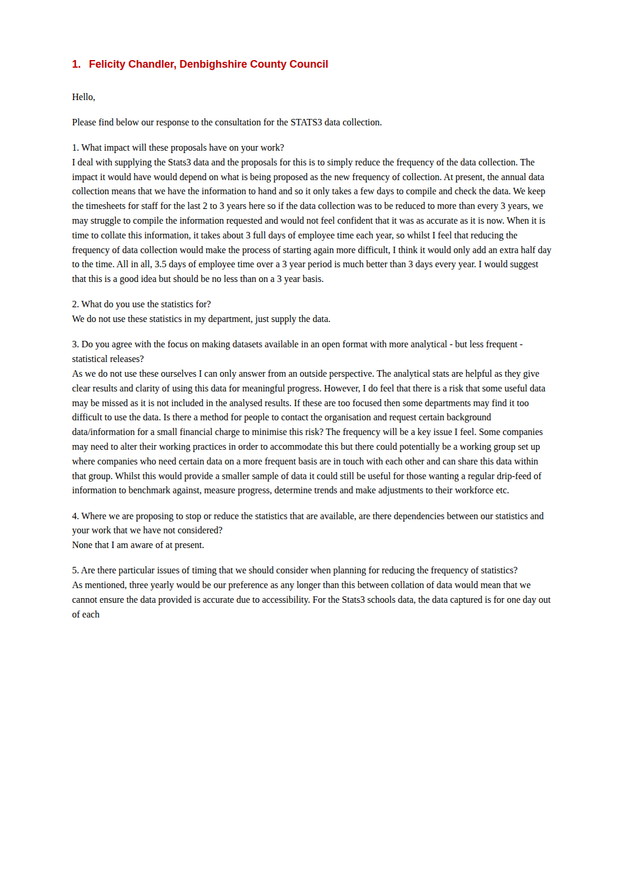1. Felicity Chandler, Denbighshire County Council
Hello,
Please find below our response to the consultation for the STATS3 data collection.
1. What impact will these proposals have on your work?
I deal with supplying the Stats3 data and the proposals for this is to simply reduce the frequency of the data collection. The impact it would have would depend on what is being proposed as the new frequency of collection. At present, the annual data collection means that we have the information to hand and so it only takes a few days to compile and check the data. We keep the timesheets for staff for the last 2 to 3 years here so if the data collection was to be reduced to more than every 3 years, we may struggle to compile the information requested and would not feel confident that it was as accurate as it is now. When it is time to collate this information, it takes about 3 full days of employee time each year, so whilst I feel that reducing the frequency of data collection would make the process of starting again more difficult, I think it would only add an extra half day to the time. All in all, 3.5 days of employee time over a 3 year period is much better than 3 days every year. I would suggest that this is a good idea but should be no less than on a 3 year basis.
2. What do you use the statistics for?
We do not use these statistics in my department, just supply the data.
3. Do you agree with the focus on making datasets available in an open format with more analytical - but less frequent - statistical releases?
As we do not use these ourselves I can only answer from an outside perspective. The analytical stats are helpful as they give clear results and clarity of using this data for meaningful progress. However, I do feel that there is a risk that some useful data may be missed as it is not included in the analysed results. If these are too focused then some departments may find it too difficult to use the data. Is there a method for people to contact the organisation and request certain background data/information for a small financial charge to minimise this risk? The frequency will be a key issue I feel. Some companies may need to alter their working practices in order to accommodate this but there could potentially be a working group set up where companies who need certain data on a more frequent basis are in touch with each other and can share this data within that group. Whilst this would provide a smaller sample of data it could still be useful for those wanting a regular drip-feed of information to benchmark against, measure progress, determine trends and make adjustments to their workforce etc.
4. Where we are proposing to stop or reduce the statistics that are available, are there dependencies between our statistics and your work that we have not considered?
None that I am aware of at present.
5. Are there particular issues of timing that we should consider when planning for reducing the frequency of statistics?
As mentioned, three yearly would be our preference as any longer than this between collation of data would mean that we cannot ensure the data provided is accurate due to accessibility. For the Stats3 schools data, the data captured is for one day out of each